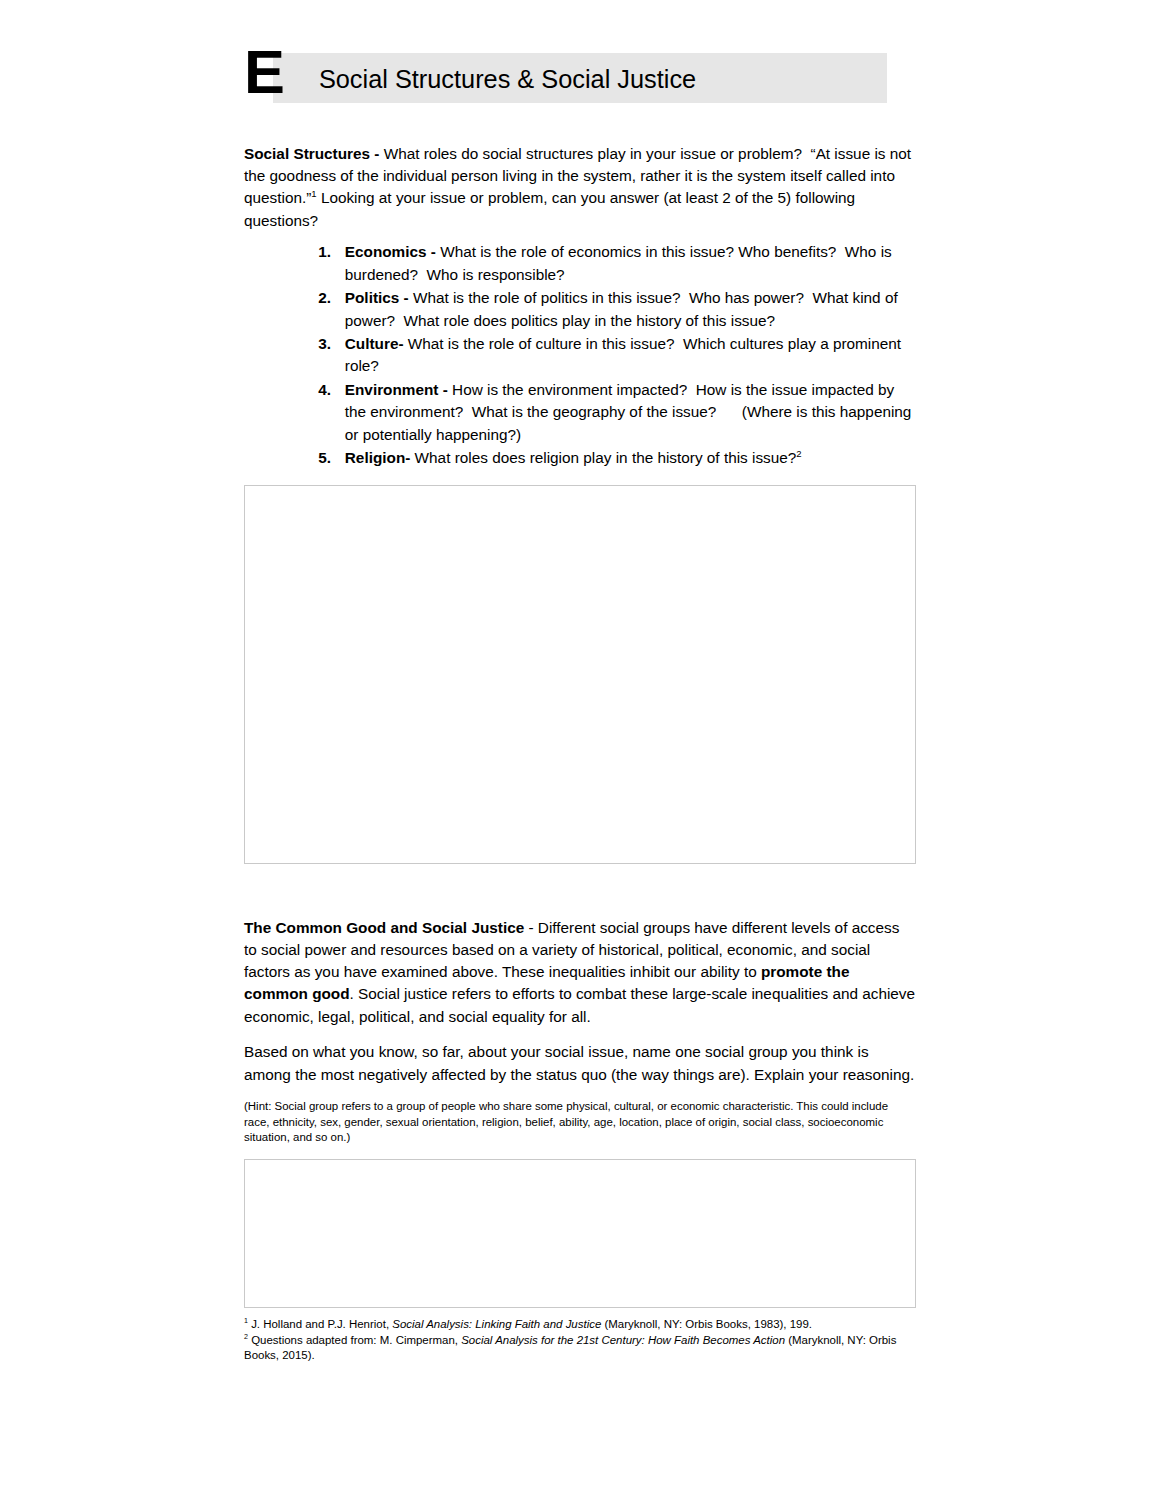E
Social Structures & Social Justice
Social Structures - What roles do social structures play in your issue or problem? “At issue is not the goodness of the individual person living in the system, rather it is the system itself called into question.”1 Looking at your issue or problem, can you answer (at least 2 of the 5) following questions?
Economics - What is the role of economics in this issue? Who benefits? Who is burdened? Who is responsible?
Politics - What is the role of politics in this issue? Who has power? What kind of power? What role does politics play in the history of this issue?
Culture- What is the role of culture in this issue? Which cultures play a prominent role?
Environment - How is the environment impacted? How is the issue impacted by the environment? What is the geography of the issue? (Where is this happening or potentially happening?)
Religion- What roles does religion play in the history of this issue?2
The Common Good and Social Justice - Different social groups have different levels of access to social power and resources based on a variety of historical, political, economic, and social factors as you have examined above. These inequalities inhibit our ability to promote the common good. Social justice refers to efforts to combat these large-scale inequalities and achieve economic, legal, political, and social equality for all.
Based on what you know, so far, about your social issue, name one social group you think is among the most negatively affected by the status quo (the way things are). Explain your reasoning.
(Hint: Social group refers to a group of people who share some physical, cultural, or economic characteristic. This could include race, ethnicity, sex, gender, sexual orientation, religion, belief, ability, age, location, place of origin, social class, socioeconomic situation, and so on.)
1 J. Holland and P.J. Henriot, Social Analysis: Linking Faith and Justice (Maryknoll, NY: Orbis Books, 1983), 199.
2 Questions adapted from: M. Cimperman, Social Analysis for the 21st Century: How Faith Becomes Action (Maryknoll, NY: Orbis Books, 2015).